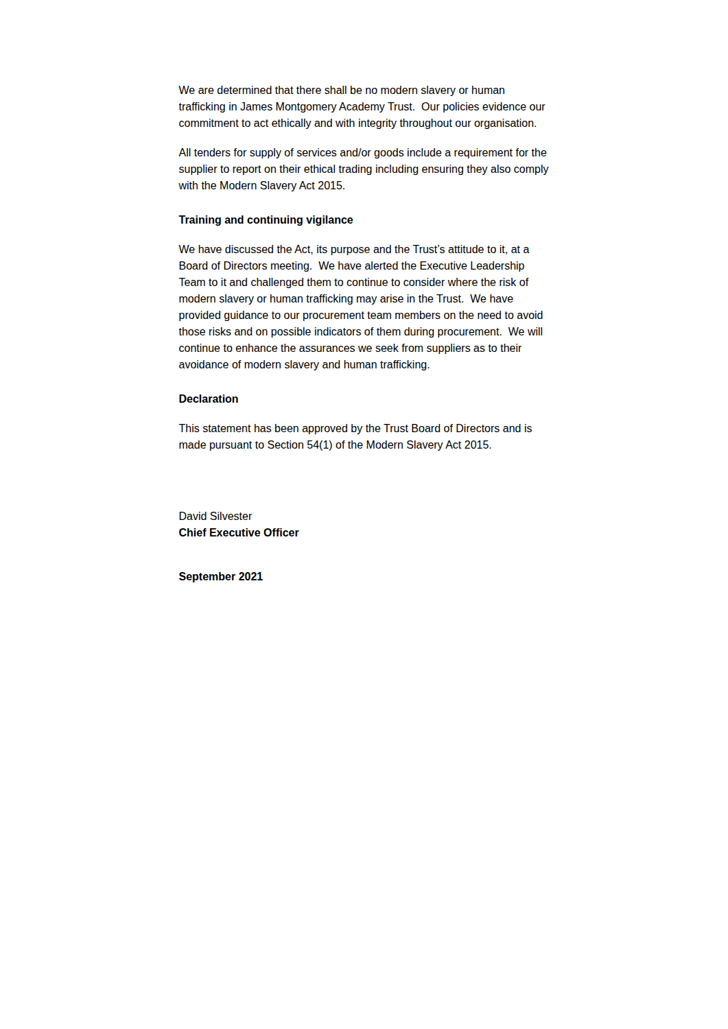We are determined that there shall be no modern slavery or human trafficking in James Montgomery Academy Trust. Our policies evidence our commitment to act ethically and with integrity throughout our organisation.
All tenders for supply of services and/or goods include a requirement for the supplier to report on their ethical trading including ensuring they also comply with the Modern Slavery Act 2015.
Training and continuing vigilance
We have discussed the Act, its purpose and the Trust’s attitude to it, at a Board of Directors meeting. We have alerted the Executive Leadership Team to it and challenged them to continue to consider where the risk of modern slavery or human trafficking may arise in the Trust. We have provided guidance to our procurement team members on the need to avoid those risks and on possible indicators of them during procurement. We will continue to enhance the assurances we seek from suppliers as to their avoidance of modern slavery and human trafficking.
Declaration
This statement has been approved by the Trust Board of Directors and is made pursuant to Section 54(1) of the Modern Slavery Act 2015.
David Silvester
Chief Executive Officer
September 2021